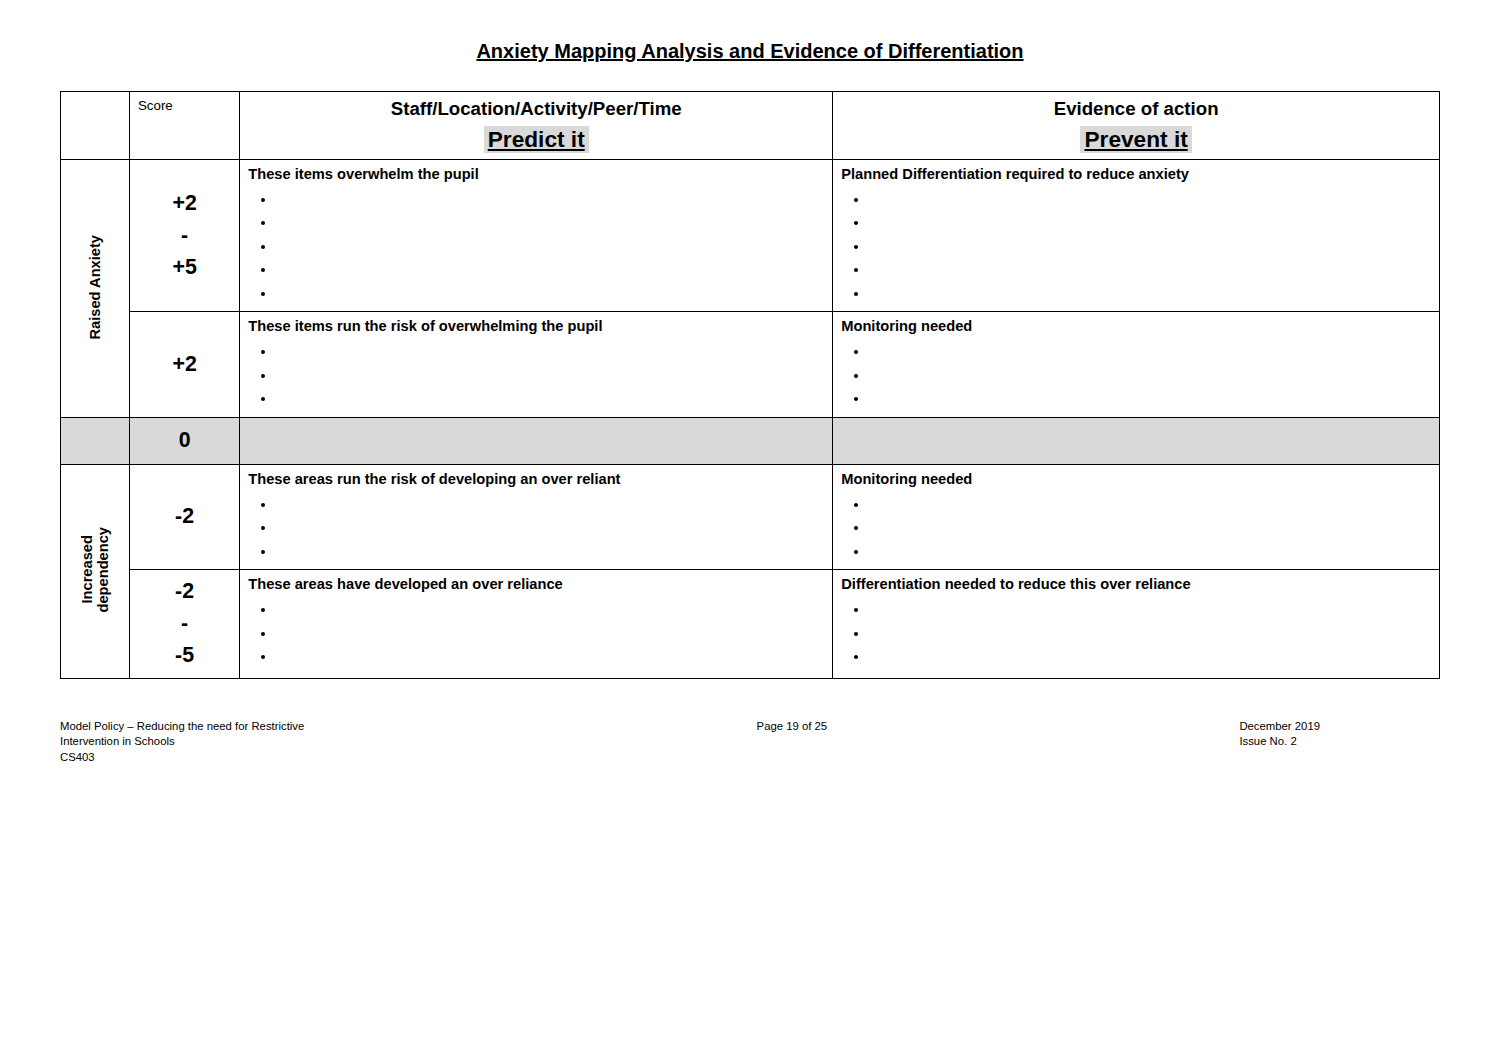Anxiety Mapping Analysis and Evidence of Differentiation
| | Score | Staff/Location/Activity/Peer/Time Predict it | Evidence of action Prevent it |
| Raised Anxiety | +2 - +5 | These items overwhelm the pupil | Planned Differentiation required to reduce anxiety |
| +2 | These items run the risk of overwhelming the pupil | Monitoring needed |
| | 0 | | |
| Increased dependency | -2 | These areas run the risk of developing an over reliant | Monitoring needed |
| -2 - -5 | These areas have developed an over reliance | Differentiation needed to reduce this over reliance |
Model Policy – Reducing the need for Restrictive Intervention in Schools CS403
Page 19 of 25
December 2019 Issue No. 2